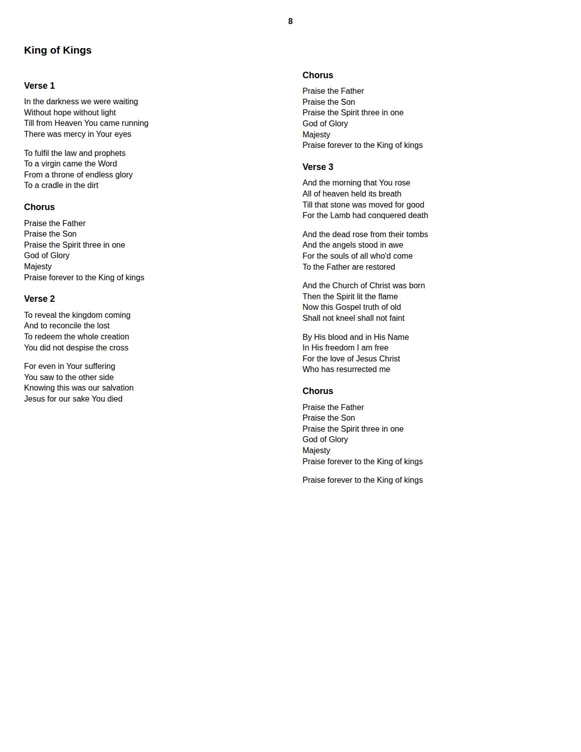8
King of Kings
Verse 1
In the darkness we were waiting
Without hope without light
Till from Heaven You came running
There was mercy in Your eyes
To fulfil the law and prophets
To a virgin came the Word
From a throne of endless glory
To a cradle in the dirt
Chorus
Praise the Father
Praise the Son
Praise the Spirit three in one
God of Glory
Majesty
Praise forever to the King of kings
Verse 2
To reveal the kingdom coming
And to reconcile the lost
To redeem the whole creation
You did not despise the cross
For even in Your suffering
You saw to the other side
Knowing this was our salvation
Jesus for our sake You died
Chorus
Praise the Father
Praise the Son
Praise the Spirit three in one
God of Glory
Majesty
Praise forever to the King of kings
Verse 3
And the morning that You rose
All of heaven held its breath
Till that stone was moved for good
For the Lamb had conquered death
And the dead rose from their tombs
And the angels stood in awe
For the souls of all who'd come
To the Father are restored
And the Church of Christ was born
Then the Spirit lit the flame
Now this Gospel truth of old
Shall not kneel shall not faint
By His blood and in His Name
In His freedom I am free
For the love of Jesus Christ
Who has resurrected me
Chorus
Praise the Father
Praise the Son
Praise the Spirit three in one
God of Glory
Majesty
Praise forever to the King of kings
Praise forever to the King of kings